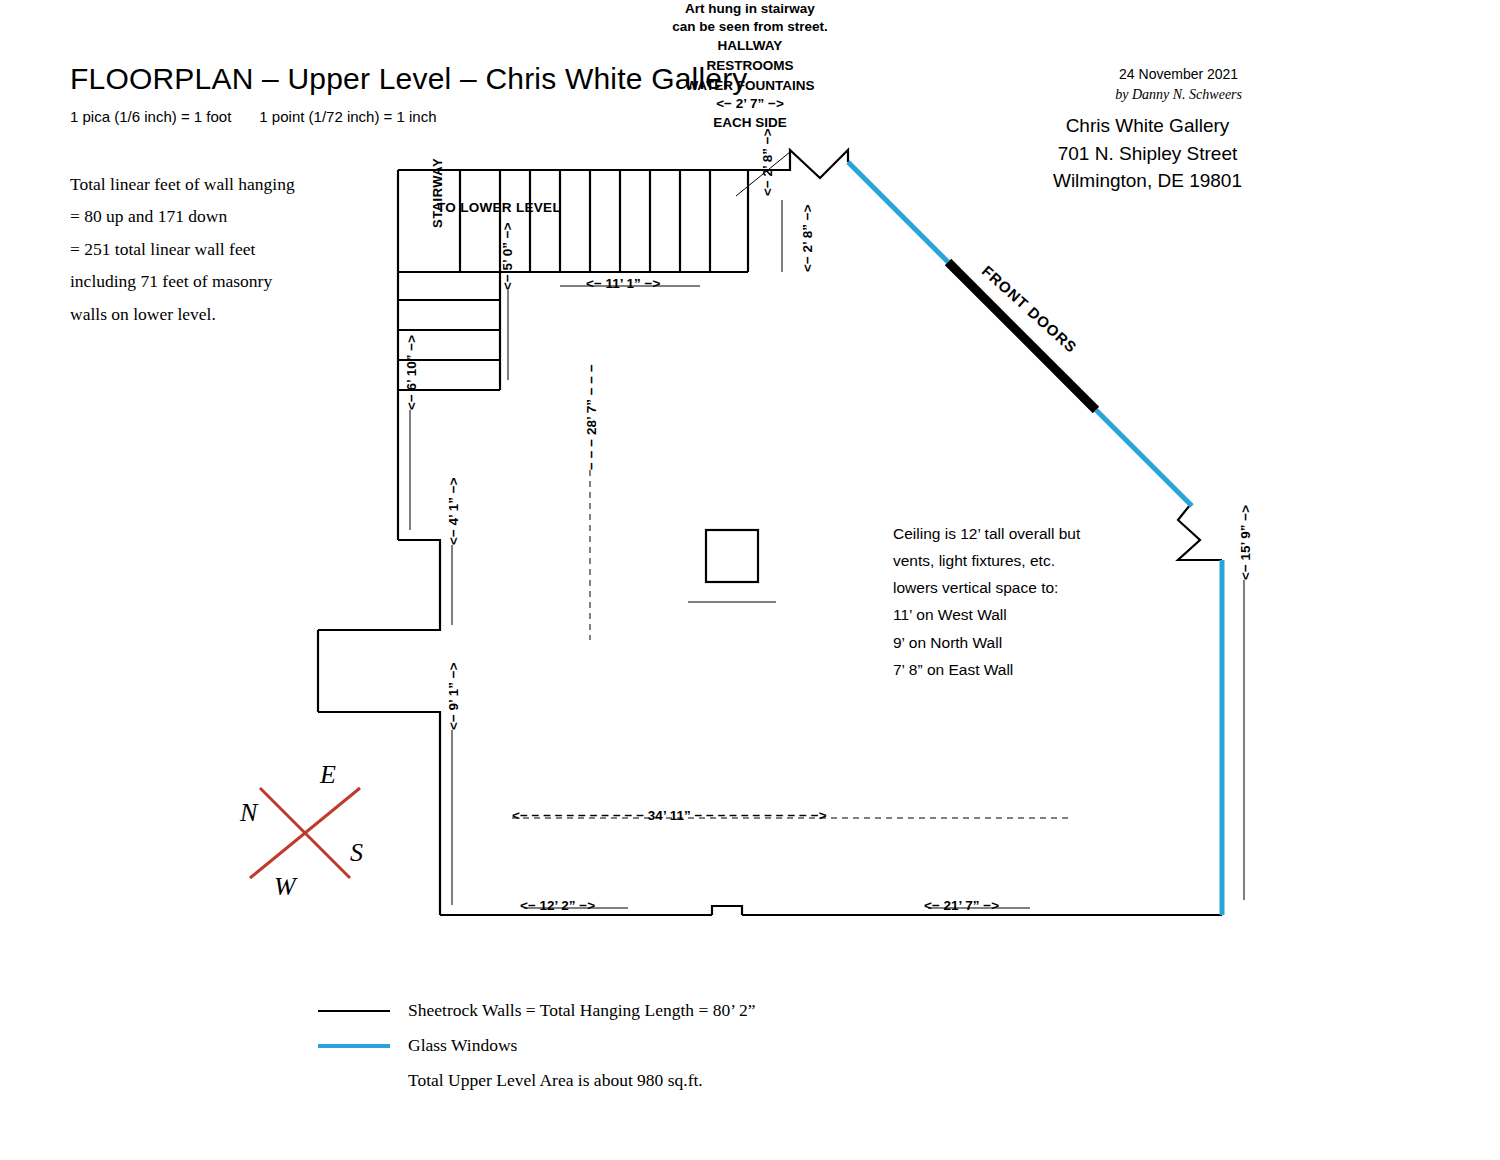FLOORPLAN – Upper Level – Chris White Gallery
1 pica (1/6 inch) = 1 foot 1 point (1/72 inch) = 1 inch
24 November 2021
by Danny N. Schweers
Chris White Gallery
701 N. Shipley Street
Wilmington, DE 19801
Total linear feet of wall hanging
= 80 up and 171 down
= 251 total linear wall feet
including 71 feet of masonry
walls on lower level.
TO LOWER LEVEL
STAIRWAY
Art hung in stairway
can be seen from street.
FRONT DOORS
Ceiling is 12’ tall overall but
vents, light fixtures, etc.
lowers vertical space to:
11’ on West Wall
9’ on North Wall
7’ 8” on East Wall
HALLWAY
RESTROOMS
WATER FOUNTAINS
<− 2’ 7” −>
EACH SIDE
<− 2’ 8” −>
<− 2’ 8” −>
<− 11’ 1” −>
<− 5’ 0” −>
<− 6’ 10” −>
<− 4’ 1” −>
<− 9’ 1” −>
− − − 28’ 7” − − −
<− − − − − − − − − − − 34’ 11” − − − − − − − − − − −>
<− 12’ 2” −>
<− 21’ 7” −>
<− 15’ 9” −>
N E S W
Sheetrock Walls = Total Hanging Length = 80’ 2”
Glass Windows
Total Upper Level Area is about 980 sq.ft.